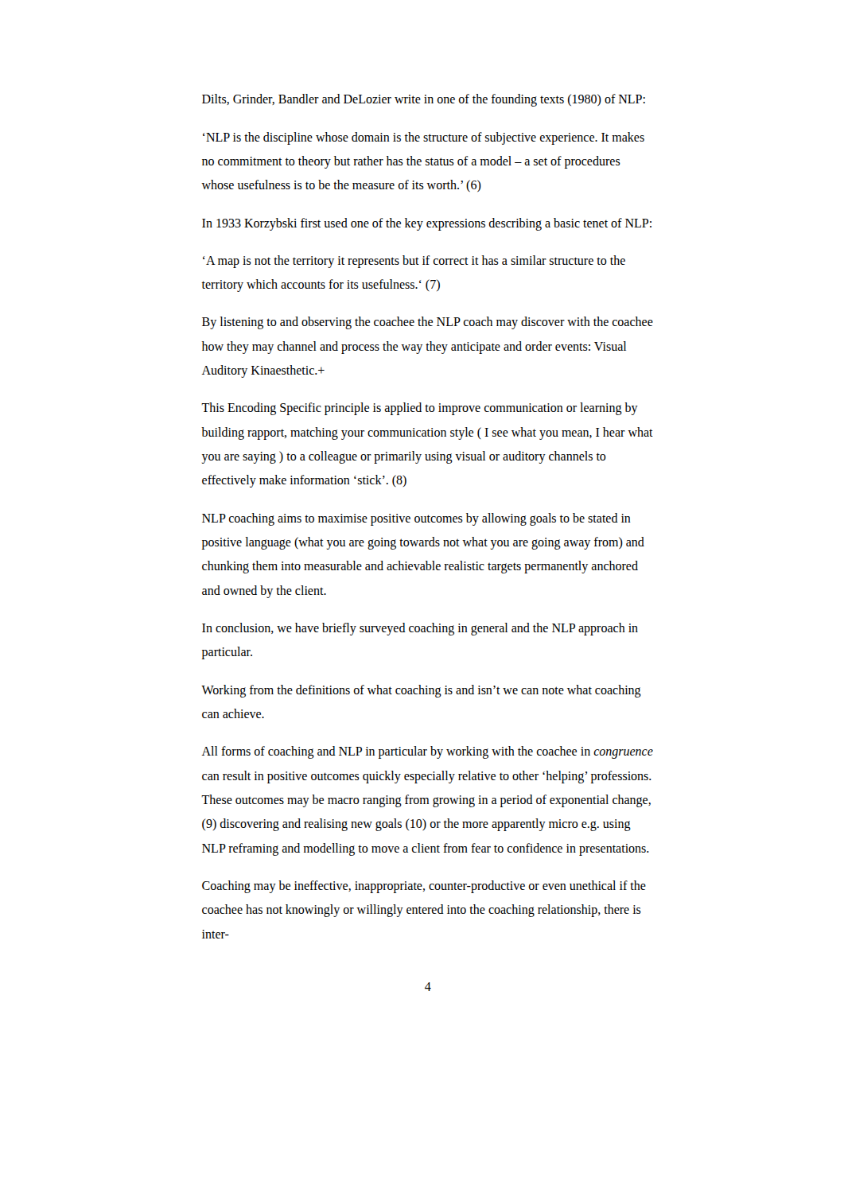Dilts, Grinder, Bandler and DeLozier write in one of the founding texts (1980) of NLP:
‘NLP is the discipline whose domain is the structure of subjective experience. It makes no commitment to theory but rather has the status of a model – a set of procedures whose usefulness is to be the measure of its worth.’ (6)
In 1933 Korzybski first used one of the key expressions describing a basic tenet of NLP:
‘A map is not the territory it represents but if correct it has a similar structure to the territory which accounts for its usefulness.‘ (7)
By listening to and observing the coachee the NLP coach may discover with the coachee how they may channel and process the way they anticipate and order events: Visual Auditory Kinaesthetic.+
This Encoding Specific principle is applied to improve communication or learning by building rapport, matching your communication style ( I see what you mean, I hear what you are saying ) to a colleague or primarily using visual or auditory channels to effectively make information ‘stick’. (8)
NLP coaching aims to maximise positive outcomes by allowing goals to be stated in positive language (what you are going towards not what you are going away from) and chunking them into measurable and achievable realistic targets permanently anchored and owned by the client.
In conclusion, we have briefly surveyed coaching in general and the NLP approach in particular.
Working from the definitions of what coaching is and isn’t we can note what coaching can achieve.
All forms of coaching and NLP in particular by working with the coachee in congruence can result in positive outcomes quickly especially relative to other ‘helping’ professions. These outcomes may be macro ranging from growing in a period of exponential change, (9) discovering and realising new goals (10) or the more apparently micro e.g. using NLP reframing and modelling to move a client from fear to confidence in presentations.
Coaching may be ineffective, inappropriate, counter-productive or even unethical if the coachee has not knowingly or willingly entered into the coaching relationship, there is inter-
4